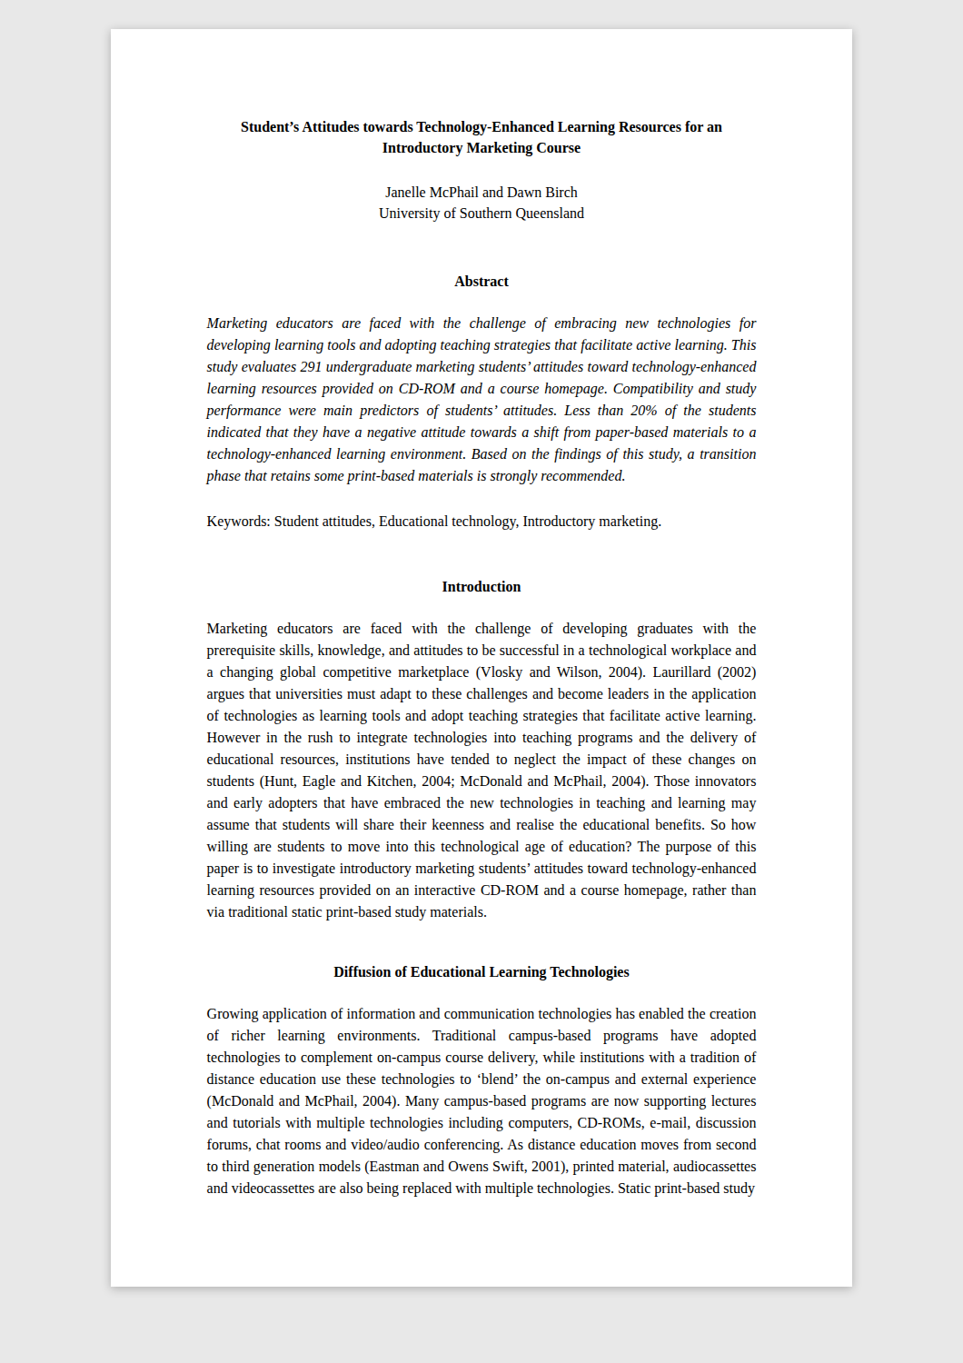Student’s Attitudes towards Technology-Enhanced Learning Resources for an
Introductory Marketing Course
Janelle McPhail and Dawn Birch
University of Southern Queensland
Abstract
Marketing educators are faced with the challenge of embracing new technologies for developing learning tools and adopting teaching strategies that facilitate active learning. This study evaluates 291 undergraduate marketing students’ attitudes toward technology-enhanced learning resources provided on CD-ROM and a course homepage. Compatibility and study performance were main predictors of students’ attitudes. Less than 20% of the students indicated that they have a negative attitude towards a shift from paper-based materials to a technology-enhanced learning environment. Based on the findings of this study, a transition phase that retains some print-based materials is strongly recommended.
Keywords: Student attitudes, Educational technology, Introductory marketing.
Introduction
Marketing educators are faced with the challenge of developing graduates with the prerequisite skills, knowledge, and attitudes to be successful in a technological workplace and a changing global competitive marketplace (Vlosky and Wilson, 2004). Laurillard (2002) argues that universities must adapt to these challenges and become leaders in the application of technologies as learning tools and adopt teaching strategies that facilitate active learning. However in the rush to integrate technologies into teaching programs and the delivery of educational resources, institutions have tended to neglect the impact of these changes on students (Hunt, Eagle and Kitchen, 2004; McDonald and McPhail, 2004). Those innovators and early adopters that have embraced the new technologies in teaching and learning may assume that students will share their keenness and realise the educational benefits. So how willing are students to move into this technological age of education? The purpose of this paper is to investigate introductory marketing students’ attitudes toward technology-enhanced learning resources provided on an interactive CD-ROM and a course homepage, rather than via traditional static print-based study materials.
Diffusion of Educational Learning Technologies
Growing application of information and communication technologies has enabled the creation of richer learning environments. Traditional campus-based programs have adopted technologies to complement on-campus course delivery, while institutions with a tradition of distance education use these technologies to ‘blend’ the on-campus and external experience (McDonald and McPhail, 2004). Many campus-based programs are now supporting lectures and tutorials with multiple technologies including computers, CD-ROMs, e-mail, discussion forums, chat rooms and video/audio conferencing. As distance education moves from second to third generation models (Eastman and Owens Swift, 2001), printed material, audiocassettes and videocassettes are also being replaced with multiple technologies. Static print-based study